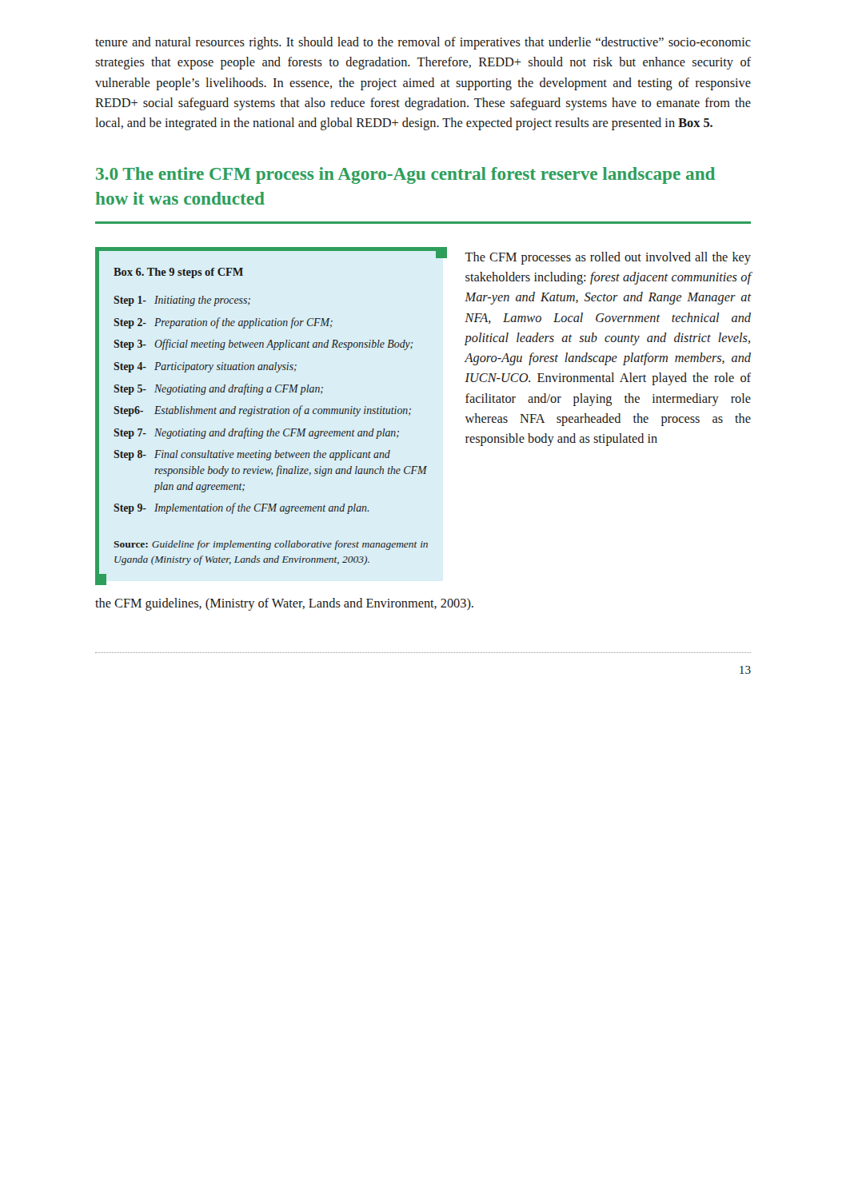tenure and natural resources rights. It should lead to the removal of imperatives that underlie “destructive” socio-economic strategies that expose people and forests to degradation. Therefore, REDD+ should not risk but enhance security of vulnerable people’s livelihoods. In essence, the project aimed at supporting the development and testing of responsive REDD+ social safeguard systems that also reduce forest degradation. These safeguard systems have to emanate from the local, and be integrated in the national and global REDD+ design. The expected project results are presented in Box 5.
3.0 The entire CFM process in Agoro-Agu central forest reserve landscape and how it was conducted
Box 6. The 9 steps of CFM
| Step 1- | Initiating the process; |
| Step 2- | Preparation of the application for CFM; |
| Step 3- | Official meeting between Applicant and Responsible Body; |
| Step 4- | Participatory situation analysis; |
| Step 5- | Negotiating and drafting a CFM plan; |
| Step6- | Establishment and registration of a community institution; |
| Step 7- | Negotiating and drafting the CFM agreement and plan; |
| Step 8- | Final consultative meeting between the applicant and responsible body to review, finalize, sign and launch the CFM plan and agreement; |
| Step 9- | Implementation of the CFM agreement and plan. |
Source: Guideline for implementing collaborative forest management in Uganda (Ministry of Water, Lands and Environment, 2003).
The CFM processes as rolled out involved all the key stakeholders including: forest adjacent communities of Mar-yen and Katum, Sector and Range Manager at NFA, Lamwo Local Government technical and political leaders at sub county and district levels, Agoro-Agu forest landscape platform members, and IUCN-UCO. Environmental Alert played the role of facilitator and/or playing the intermediary role whereas NFA spearheaded the process as the responsible body and as stipulated in
the CFM guidelines, (Ministry of Water, Lands and Environment, 2003).
13